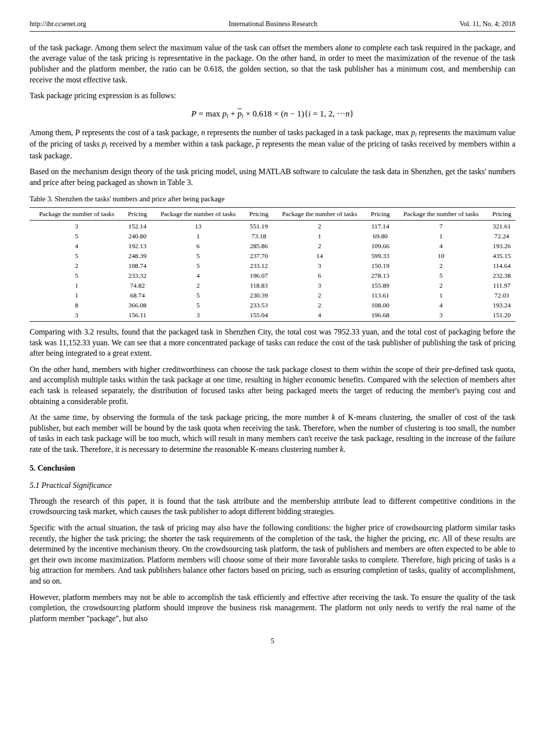http://ibr.ccsenet.org
International Business Research
Vol. 11, No. 4; 2018
of the task package. Among them select the maximum value of the task can offset the members alone to complete each task required in the package, and the average value of the task pricing is representative in the package. On the other hand, in order to meet the maximization of the revenue of the task publisher and the platform member, the ratio can be 0.618, the golden section, so that the task publisher has a minimum cost, and membership can receive the most effective task.
Task package pricing expression is as follows:
P = max pi + pi × 0.618 × (n − 1){i = 1, 2, ···n}
Among them, P represents the cost of a task package, n represents the number of tasks packaged in a task package, max pi represents the maximum value of the pricing of tasks pi received by a member within a task package, p represents the mean value of the pricing of tasks received by members within a task package.
Based on the mechanism design theory of the task pricing model, using MATLAB software to calculate the task data in Shenzhen, get the tasks' numbers and price after being packaged as shown in Table 3.
Table 3. Shenzhen the tasks' numbers and price after being package
| Package the number of tasks | Pricing | Package the number of tasks | Pricing | Package the number of tasks | Pricing | Package the number of tasks | Pricing |
| --- | --- | --- | --- | --- | --- | --- | --- |
| 3 | 152.14 | 13 | 551.19 | 2 | 117.14 | 7 | 321.61 |
| 5 | 240.80 | 1 | 73.18 | 1 | 69.80 | 1 | 72.24 |
| 4 | 192.13 | 6 | 285.86 | 2 | 109.66 | 4 | 193.26 |
| 5 | 248.39 | 5 | 237.70 | 14 | 599.33 | 10 | 435.15 |
| 2 | 108.74 | 5 | 233.12 | 3 | 150.19 | 2 | 114.64 |
| 5 | 233.32 | 4 | 196.07 | 6 | 278.13 | 5 | 232.38 |
| 1 | 74.82 | 2 | 118.83 | 3 | 155.89 | 2 | 111.97 |
| 1 | 68.74 | 5 | 230.39 | 2 | 113.61 | 1 | 72.03 |
| 8 | 366.08 | 5 | 233.53 | 2 | 108.00 | 4 | 193.24 |
| 3 | 156.11 | 3 | 155.04 | 4 | 196.68 | 3 | 151.20 |
Comparing with 3.2 results, found that the packaged task in Shenzhen City, the total cost was 7952.33 yuan, and the total cost of packaging before the task was 11,152.33 yuan. We can see that a more concentrated package of tasks can reduce the cost of the task publisher of publishing the task of pricing after being integrated to a great extent.
On the other hand, members with higher creditworthiness can choose the task package closest to them within the scope of their pre-defined task quota, and accomplish multiple tasks within the task package at one time, resulting in higher economic benefits. Compared with the selection of members after each task is released separately, the distribution of focused tasks after being packaged meets the target of reducing the member's paying cost and obtaining a considerable profit.
At the same time, by observing the formula of the task package pricing, the more number k of K-means clustering, the smaller of cost of the task publisher, but each member will be bound by the task quota when receiving the task. Therefore, when the number of clustering is too small, the number of tasks in each task package will be too much, which will result in many members can't receive the task package, resulting in the increase of the failure rate of the task. Therefore, it is necessary to determine the reasonable K-means clustering number k.
5. Conclusion
5.1 Practical Significance
Through the research of this paper, it is found that the task attribute and the membership attribute lead to different competitive conditions in the crowdsourcing task market, which causes the task publisher to adopt different bidding strategies.
Specific with the actual situation, the task of pricing may also have the following conditions: the higher price of crowdsourcing platform similar tasks recently, the higher the task pricing; the shorter the task requirements of the completion of the task, the higher the pricing, etc. All of these results are determined by the incentive mechanism theory. On the crowdsourcing task platform, the task of publishers and members are often expected to be able to get their own income maximization. Platform members will choose some of their more favorable tasks to complete. Therefore, high pricing of tasks is a big attraction for members. And task publishers balance other factors based on pricing, such as ensuring completion of tasks, quality of accomplishment, and so on.
However, platform members may not be able to accomplish the task efficiently and effective after receiving the task. To ensure the quality of the task completion, the crowdsourcing platform should improve the business risk management. The platform not only needs to verify the real name of the platform member "package", but also
5